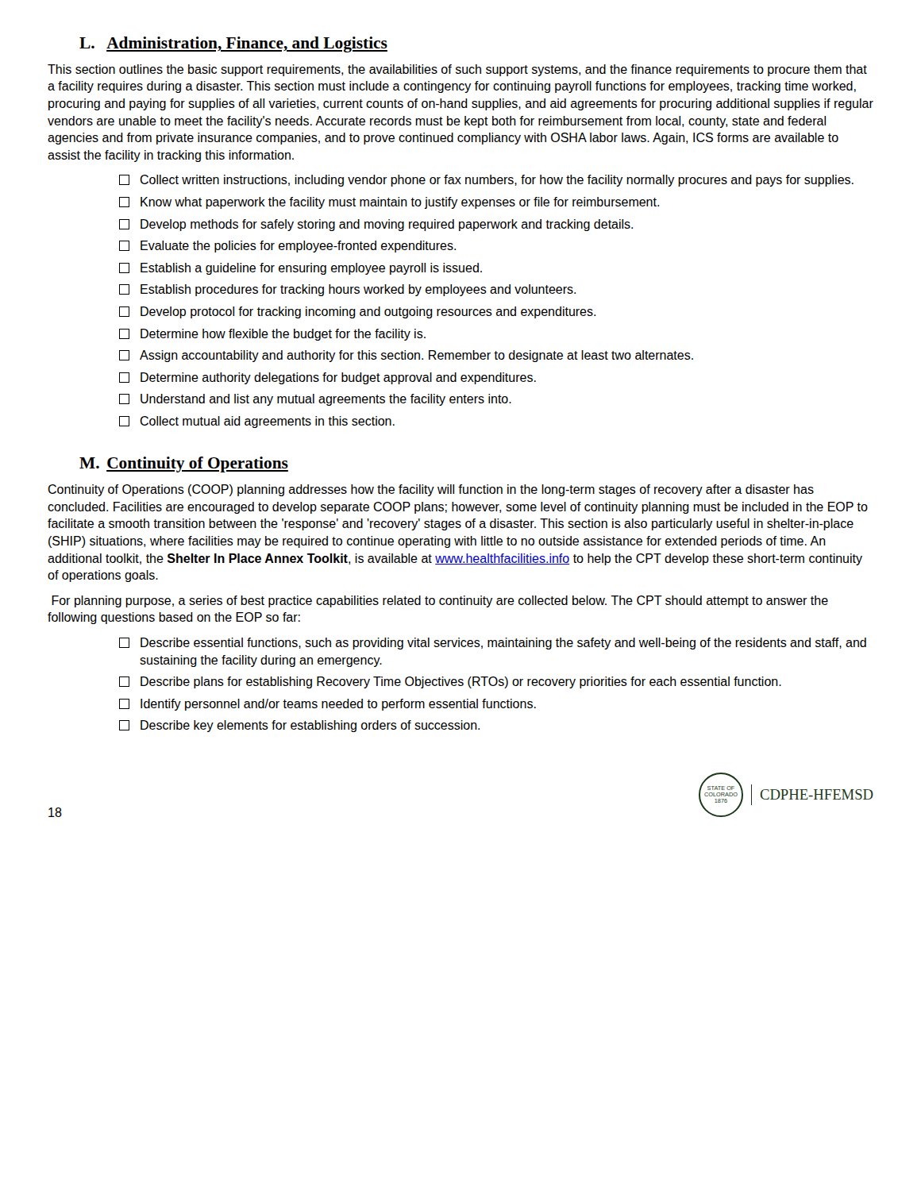L. Administration, Finance, and Logistics
This section outlines the basic support requirements, the availabilities of such support systems, and the finance requirements to procure them that a facility requires during a disaster. This section must include a contingency for continuing payroll functions for employees, tracking time worked, procuring and paying for supplies of all varieties, current counts of on-hand supplies, and aid agreements for procuring additional supplies if regular vendors are unable to meet the facility's needs. Accurate records must be kept both for reimbursement from local, county, state and federal agencies and from private insurance companies, and to prove continued compliancy with OSHA labor laws. Again, ICS forms are available to assist the facility in tracking this information.
Collect written instructions, including vendor phone or fax numbers, for how the facility normally procures and pays for supplies.
Know what paperwork the facility must maintain to justify expenses or file for reimbursement.
Develop methods for safely storing and moving required paperwork and tracking details.
Evaluate the policies for employee-fronted expenditures.
Establish a guideline for ensuring employee payroll is issued.
Establish procedures for tracking hours worked by employees and volunteers.
Develop protocol for tracking incoming and outgoing resources and expenditures.
Determine how flexible the budget for the facility is.
Assign accountability and authority for this section. Remember to designate at least two alternates.
Determine authority delegations for budget approval and expenditures.
Understand and list any mutual agreements the facility enters into.
Collect mutual aid agreements in this section.
M. Continuity of Operations
Continuity of Operations (COOP) planning addresses how the facility will function in the long-term stages of recovery after a disaster has concluded. Facilities are encouraged to develop separate COOP plans; however, some level of continuity planning must be included in the EOP to facilitate a smooth transition between the 'response' and 'recovery' stages of a disaster. This section is also particularly useful in shelter-in-place (SHIP) situations, where facilities may be required to continue operating with little to no outside assistance for extended periods of time. An additional toolkit, the Shelter In Place Annex Toolkit, is available at www.healthfacilities.info to help the CPT develop these short-term continuity of operations goals.
For planning purpose, a series of best practice capabilities related to continuity are collected below. The CPT should attempt to answer the following questions based on the EOP so far:
Describe essential functions, such as providing vital services, maintaining the safety and well-being of the residents and staff, and sustaining the facility during an emergency.
Describe plans for establishing Recovery Time Objectives (RTOs) or recovery priorities for each essential function.
Identify personnel and/or teams needed to perform essential functions.
Describe key elements for establishing orders of succession.
18
STATE OF COLORADO
1876
CDPHE-HFEMSD